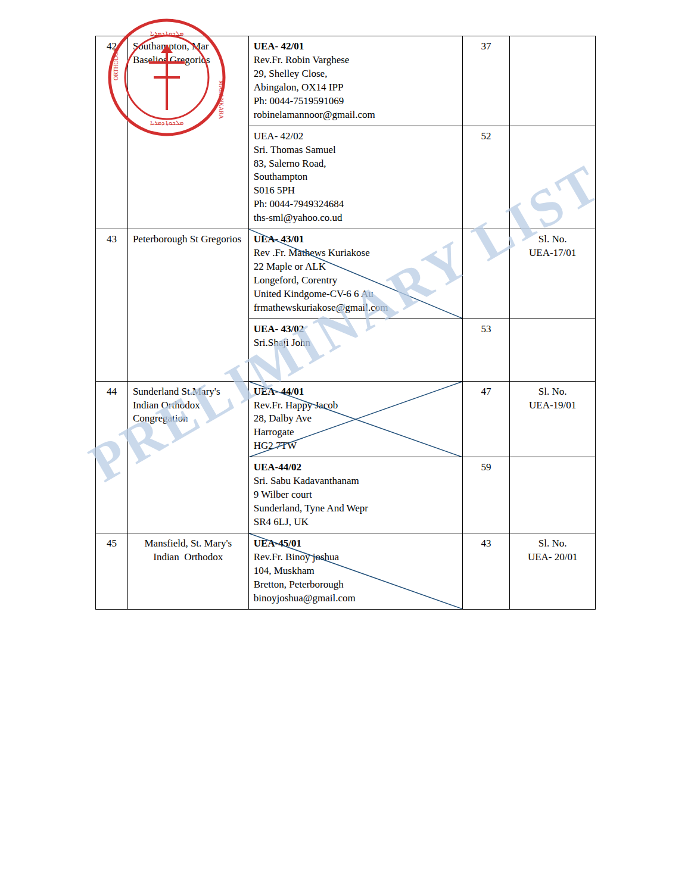ܡܠܟܘܬܐ ܕܡܪܝܐ ܡܠܟܘܬܐ ܕܡܪܝܐ ORTHODOX MALANKARA
PRELIMINARY LIST
| 42 | Southampton, Mar Baselios Gregorios | UEA- 42/01 Rev.Fr. Robin Varghese 29, Shelley Close, Abingalon, OX14 IPP Ph: 0044-7519591069 robinelamannoor@gmail.com | 37 | |
| UEA- 42/02 Sri. Thomas Samuel 83, Salerno Road, Southampton S016 5PH Ph: 0044-7949324684 ths-sml@yahoo.co.ud | 52 | |
| 43 | Peterborough St Gregorios | UEA- 43/01 Rev .Fr. Mathews Kuriakose 22 Maple or ALK Longeford, Corentry United Kindgome-CV-6 6 Au frmathewskuriakose@gmail.com | | Sl. No. UEA-17/01 |
| UEA- 43/02 Sri.Shaji John | 53 | |
| 44 | Sunderland St.Mary's Indian Orthodox Congregation | UEA- 44/01 Rev.Fr. Happy Jacob 28, Dalby Ave Harrogate HG2 7TW | 47 | Sl. No. UEA-19/01 |
| UEA-44/02 Sri. Sabu Kadavanthanam 9 Wilber court Sunderland, Tyne And Wepr SR4 6LJ, UK | 59 | |
| 45 | Mansfield, St. Mary's Indian Orthodox | UEA-45/01 Rev.Fr. Binoy joshua 104, Muskham Bretton, Peterborough binoyjoshua@gmail.com | 43 | Sl. No. UEA- 20/01 |